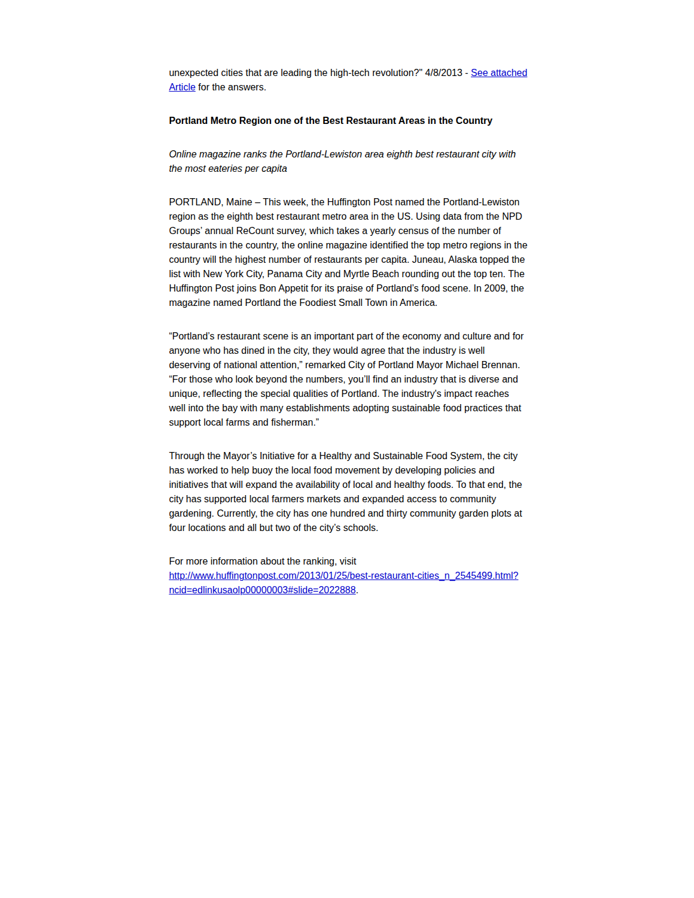unexpected cities that are leading the high-tech revolution?" 4/8/2013 - See attached Article for the answers.
Portland Metro Region one of the Best Restaurant Areas in the Country
Online magazine ranks the Portland-Lewiston area eighth best restaurant city with the most eateries per capita
PORTLAND, Maine – This week, the Huffington Post named the Portland-Lewiston region as the eighth best restaurant metro area in the US. Using data from the NPD Groups’ annual ReCount survey, which takes a yearly census of the number of restaurants in the country, the online magazine identified the top metro regions in the country will the highest number of restaurants per capita. Juneau, Alaska topped the list with New York City, Panama City and Myrtle Beach rounding out the top ten. The Huffington Post joins Bon Appetit for its praise of Portland’s food scene. In 2009, the magazine named Portland the Foodiest Small Town in America.
“Portland’s restaurant scene is an important part of the economy and culture and for anyone who has dined in the city, they would agree that the industry is well deserving of national attention,” remarked City of Portland Mayor Michael Brennan. “For those who look beyond the numbers, you’ll find an industry that is diverse and unique, reflecting the special qualities of Portland. The industry's impact reaches well into the bay with many establishments adopting sustainable food practices that support local farms and fisherman.”
Through the Mayor’s Initiative for a Healthy and Sustainable Food System, the city has worked to help buoy the local food movement by developing policies and initiatives that will expand the availability of local and healthy foods. To that end, the city has supported local farmers markets and expanded access to community gardening. Currently, the city has one hundred and thirty community garden plots at four locations and all but two of the city’s schools.
For more information about the ranking, visit http://www.huffingtonpost.com/2013/01/25/best-restaurant-cities_n_2545499.html?ncid=edlinkusaolp00000003#slide=2022888.